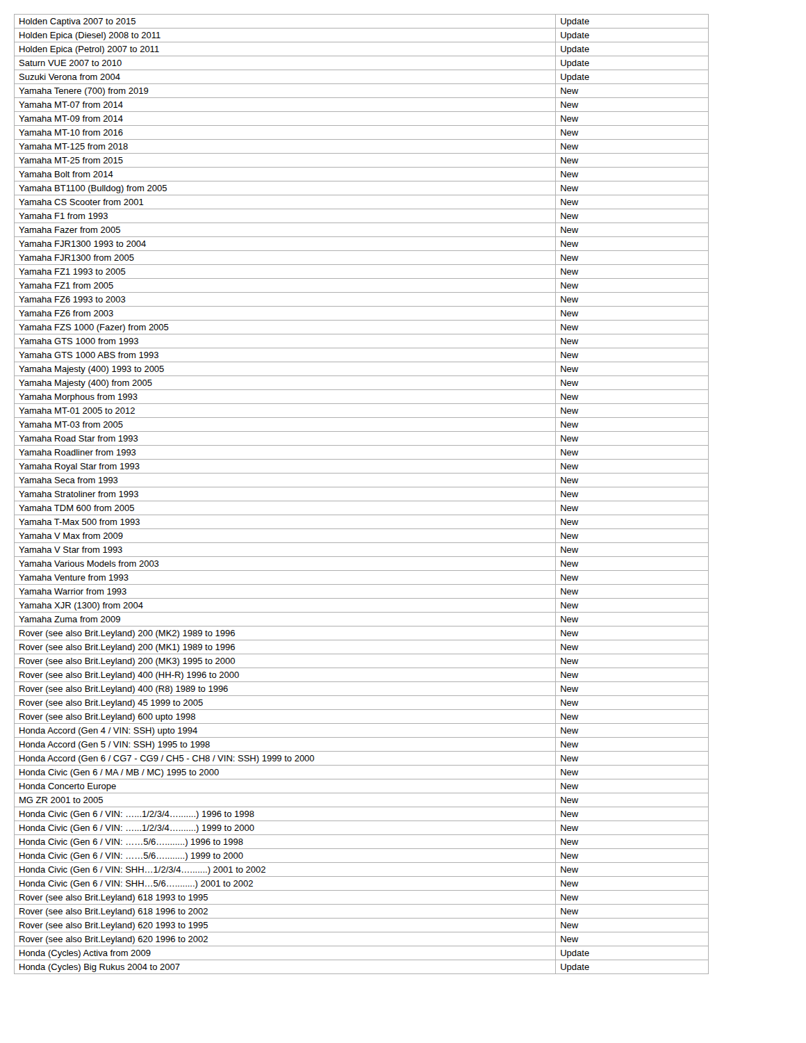| Holden Captiva 2007 to 2015 | Update |
| Holden Epica (Diesel) 2008 to 2011 | Update |
| Holden Epica (Petrol) 2007 to 2011 | Update |
| Saturn VUE 2007 to 2010 | Update |
| Suzuki Verona from 2004 | Update |
| Yamaha Tenere (700) from 2019 | New |
| Yamaha MT-07 from 2014 | New |
| Yamaha MT-09 from 2014 | New |
| Yamaha MT-10 from 2016 | New |
| Yamaha MT-125 from 2018 | New |
| Yamaha MT-25 from 2015 | New |
| Yamaha Bolt from 2014 | New |
| Yamaha BT1100 (Bulldog) from 2005 | New |
| Yamaha CS Scooter from 2001 | New |
| Yamaha F1 from 1993 | New |
| Yamaha Fazer from 2005 | New |
| Yamaha FJR1300 1993 to 2004 | New |
| Yamaha FJR1300 from 2005 | New |
| Yamaha FZ1 1993 to 2005 | New |
| Yamaha FZ1 from 2005 | New |
| Yamaha FZ6 1993 to 2003 | New |
| Yamaha FZ6 from 2003 | New |
| Yamaha FZS 1000 (Fazer) from 2005 | New |
| Yamaha GTS 1000 from 1993 | New |
| Yamaha GTS 1000 ABS from 1993 | New |
| Yamaha Majesty (400) 1993 to 2005 | New |
| Yamaha Majesty (400) from 2005 | New |
| Yamaha Morphous from 1993 | New |
| Yamaha MT-01 2005 to 2012 | New |
| Yamaha MT-03 from 2005 | New |
| Yamaha Road Star from 1993 | New |
| Yamaha Roadliner from 1993 | New |
| Yamaha Royal Star from 1993 | New |
| Yamaha Seca from 1993 | New |
| Yamaha Stratoliner from 1993 | New |
| Yamaha TDM 600 from 2005 | New |
| Yamaha T-Max 500 from 1993 | New |
| Yamaha V Max from 2009 | New |
| Yamaha V Star from 1993 | New |
| Yamaha Various Models from 2003 | New |
| Yamaha Venture from 1993 | New |
| Yamaha Warrior from 1993 | New |
| Yamaha XJR (1300) from 2004 | New |
| Yamaha Zuma from 2009 | New |
| Rover (see also Brit.Leyland) 200 (MK2) 1989 to 1996 | New |
| Rover (see also Brit.Leyland) 200 (MK1) 1989 to 1996 | New |
| Rover (see also Brit.Leyland) 200 (MK3) 1995 to 2000 | New |
| Rover (see also Brit.Leyland) 400 (HH-R) 1996 to 2000 | New |
| Rover (see also Brit.Leyland) 400 (R8) 1989 to 1996 | New |
| Rover (see also Brit.Leyland) 45 1999 to 2005 | New |
| Rover (see also Brit.Leyland) 600 upto 1998 | New |
| Honda Accord (Gen 4 / VIN: SSH) upto 1994 | New |
| Honda Accord (Gen 5 / VIN: SSH) 1995 to 1998 | New |
| Honda Accord (Gen 6 / CG7 - CG9 / CH5 - CH8 / VIN: SSH) 1999 to 2000 | New |
| Honda Civic (Gen 6 / MA / MB / MC) 1995 to 2000 | New |
| Honda Concerto Europe | New |
| MG ZR 2001 to 2005 | New |
| Honda Civic (Gen 6 / VIN: …...1/2/3/4….......) 1996 to 1998 | New |
| Honda Civic (Gen 6 / VIN: …...1/2/3/4….......) 1999 to 2000 | New |
| Honda Civic (Gen 6 / VIN: ……5/6…........) 1996 to 1998 | New |
| Honda Civic (Gen 6 / VIN: ……5/6…........) 1999 to 2000 | New |
| Honda Civic (Gen 6 / VIN: SHH…1/2/3/4….......) 2001 to 2002 | New |
| Honda Civic (Gen 6 / VIN: SHH…5/6…........) 2001 to 2002 | New |
| Rover (see also Brit.Leyland) 618 1993 to 1995 | New |
| Rover (see also Brit.Leyland) 618 1996 to 2002 | New |
| Rover (see also Brit.Leyland) 620 1993 to 1995 | New |
| Rover (see also Brit.Leyland) 620 1996 to 2002 | New |
| Honda (Cycles) Activa from 2009 | Update |
| Honda (Cycles) Big Rukus 2004 to 2007 | Update |